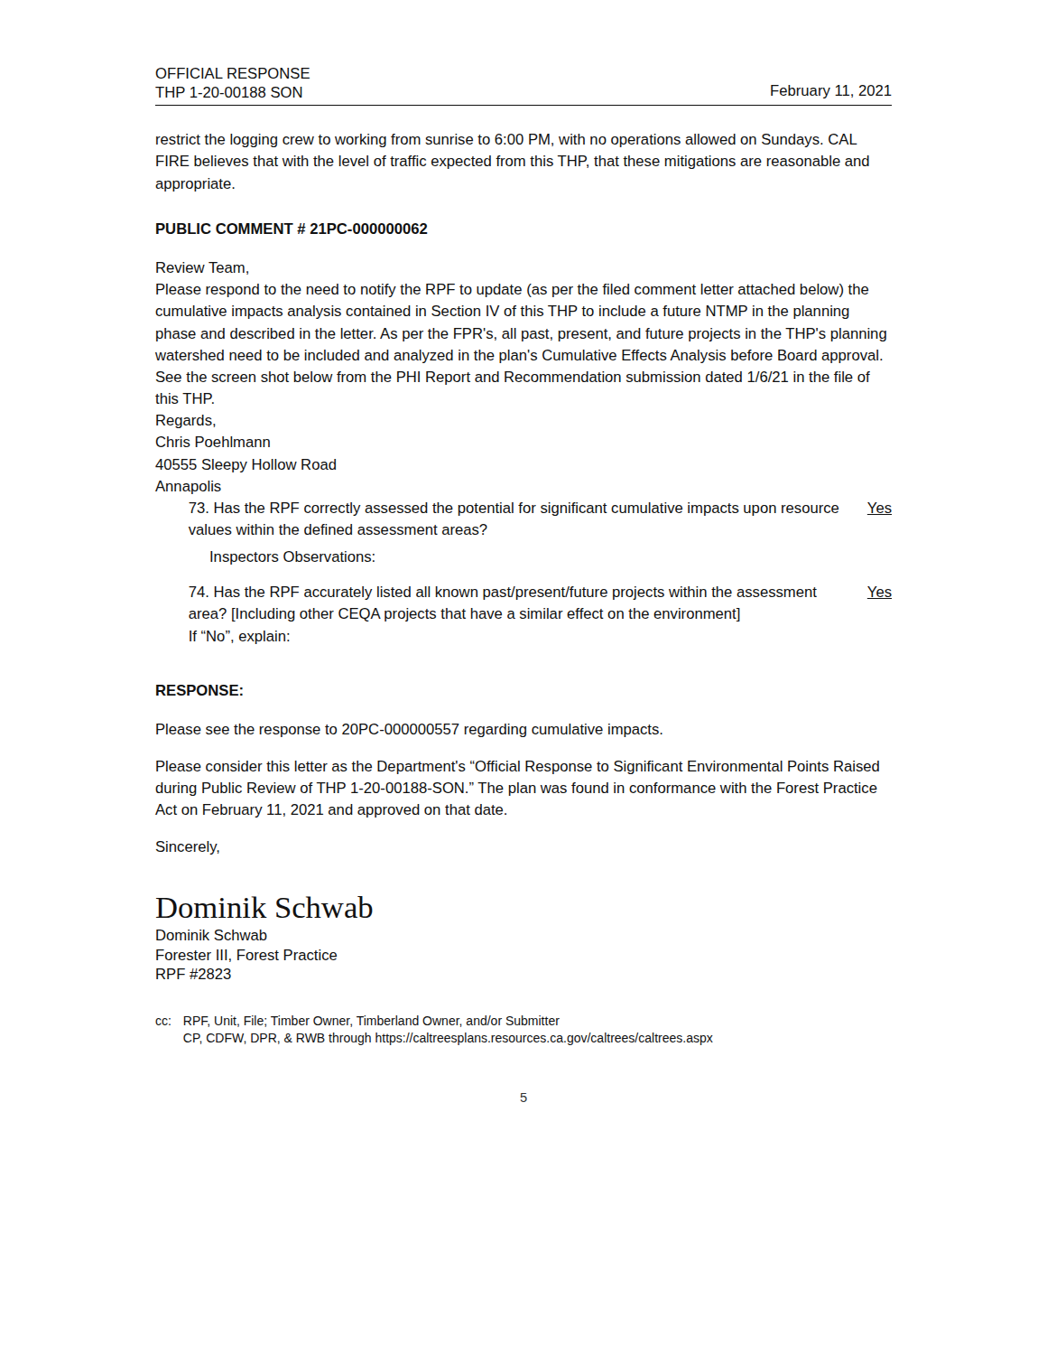OFFICIAL RESPONSE
THP 1-20-00188 SON
February 11, 2021
restrict the logging crew to working from sunrise to 6:00 PM, with no operations allowed on Sundays. CAL FIRE believes that with the level of traffic expected from this THP, that these mitigations are reasonable and appropriate.
PUBLIC COMMENT # 21PC-000000062
Review Team,
Please respond to the need to notify the RPF to update (as per the filed comment letter attached below) the cumulative impacts analysis contained in Section IV of this THP to include a future NTMP in the planning phase and described in the letter. As per the FPR's, all past, present, and future projects in the THP's planning watershed need to be included and analyzed in the plan's Cumulative Effects Analysis before Board approval.
See the screen shot below from the PHI Report and Recommendation submission dated 1/6/21 in the file of this THP.
Regards,
Chris Poehlmann
40555 Sleepy Hollow Road
Annapolis
73. Has the RPF correctly assessed the potential for significant cumulative impacts upon resource values within the defined assessment areas?
Yes
Inspectors Observations:
74. Has the RPF accurately listed all known past/present/future projects within the assessment area? [Including other CEQA projects that have a similar effect on the environment]
If “No”, explain:
Yes
RESPONSE:
Please see the response to 20PC-000000557 regarding cumulative impacts.
Please consider this letter as the Department's “Official Response to Significant Environmental Points Raised during Public Review of THP 1-20-00188-SON.” The plan was found in conformance with the Forest Practice Act on February 11, 2021 and approved on that date.
Sincerely,
Dominik Schwab
Dominik Schwab
Forester III, Forest Practice
RPF #2823
cc: RPF, Unit, File; Timber Owner, Timberland Owner, and/or Submitter
CP, CDFW, DPR, & RWB through https://caltreesplans.resources.ca.gov/caltrees/caltrees.aspx
5